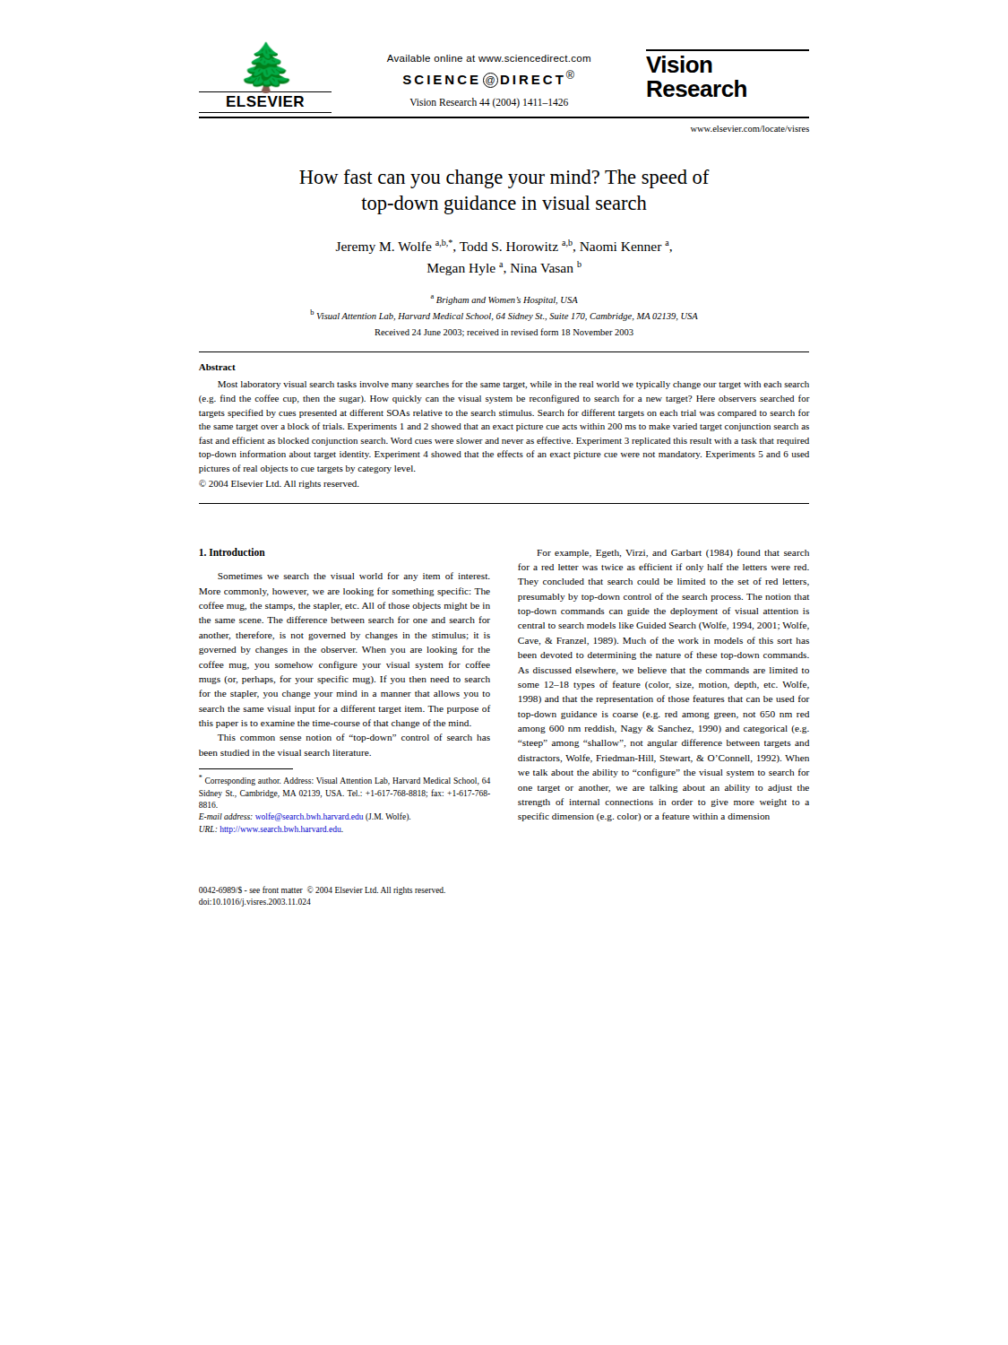🌲
ELSEVIER
Available online at www.sciencedirect.com
SCIENCE@DIRECT®
Vision Research 44 (2004) 1411–1426
Vision
Research
www.elsevier.com/locate/visres
How fast can you change your mind? The speed of
top-down guidance in visual search
Jeremy M. Wolfe a,b,*, Todd S. Horowitz a,b, Naomi Kenner a,
Megan Hyle a, Nina Vasan b
a Brigham and Women’s Hospital, USA
b Visual Attention Lab, Harvard Medical School, 64 Sidney St., Suite 170, Cambridge, MA 02139, USA
Received 24 June 2003; received in revised form 18 November 2003
Abstract
Most laboratory visual search tasks involve many searches for the same target, while in the real world we typically change our target with each search (e.g. find the coffee cup, then the sugar). How quickly can the visual system be reconfigured to search for a new target? Here observers searched for targets specified by cues presented at different SOAs relative to the search stimulus. Search for different targets on each trial was compared to search for the same target over a block of trials. Experiments 1 and 2 showed that an exact picture cue acts within 200 ms to make varied target conjunction search as fast and efficient as blocked conjunction search. Word cues were slower and never as effective. Experiment 3 replicated this result with a task that required top-down information about target identity. Experiment 4 showed that the effects of an exact picture cue were not mandatory. Experiments 5 and 6 used pictures of real objects to cue targets by category level.
© 2004 Elsevier Ltd. All rights reserved.
1. Introduction
Sometimes we search the visual world for any item of interest. More commonly, however, we are looking for something specific: The coffee mug, the stamps, the stapler, etc. All of those objects might be in the same scene. The difference between search for one and search for another, therefore, is not governed by changes in the stimulus; it is governed by changes in the observer. When you are looking for the coffee mug, you somehow configure your visual system for coffee mugs (or, perhaps, for your specific mug). If you then need to search for the stapler, you change your mind in a manner that allows you to search the same visual input for a different target item. The purpose of this paper is to examine the time-course of that change of the mind.
This common sense notion of “top-down” control of search has been studied in the visual search literature.
* Corresponding author. Address: Visual Attention Lab, Harvard Medical School, 64 Sidney St., Cambridge, MA 02139, USA. Tel.: +1-617-768-8818; fax: +1-617-768-8816.
E-mail address: wolfe@search.bwh.harvard.edu (J.M. Wolfe).
URL: http://www.search.bwh.harvard.edu.
For example, Egeth, Virzi, and Garbart (1984) found that search for a red letter was twice as efficient if only half the letters were red. They concluded that search could be limited to the set of red letters, presumably by top-down control of the search process. The notion that top-down commands can guide the deployment of visual attention is central to search models like Guided Search (Wolfe, 1994, 2001; Wolfe, Cave, & Franzel, 1989). Much of the work in models of this sort has been devoted to determining the nature of these top-down commands. As discussed elsewhere, we believe that the commands are limited to some 12–18 types of feature (color, size, motion, depth, etc. Wolfe, 1998) and that the representation of those features that can be used for top-down guidance is coarse (e.g. red among green, not 650 nm red among 600 nm reddish, Nagy & Sanchez, 1990) and categorical (e.g. “steep” among “shallow”, not angular difference between targets and distractors, Wolfe, Friedman-Hill, Stewart, & O’Connell, 1992). When we talk about the ability to “configure” the visual system to search for one target or another, we are talking about an ability to adjust the strength of internal connections in order to give more weight to a specific dimension (e.g. color) or a feature within a dimension
0042-6989/$ - see front matter © 2004 Elsevier Ltd. All rights reserved. doi:10.1016/j.visres.2003.11.024